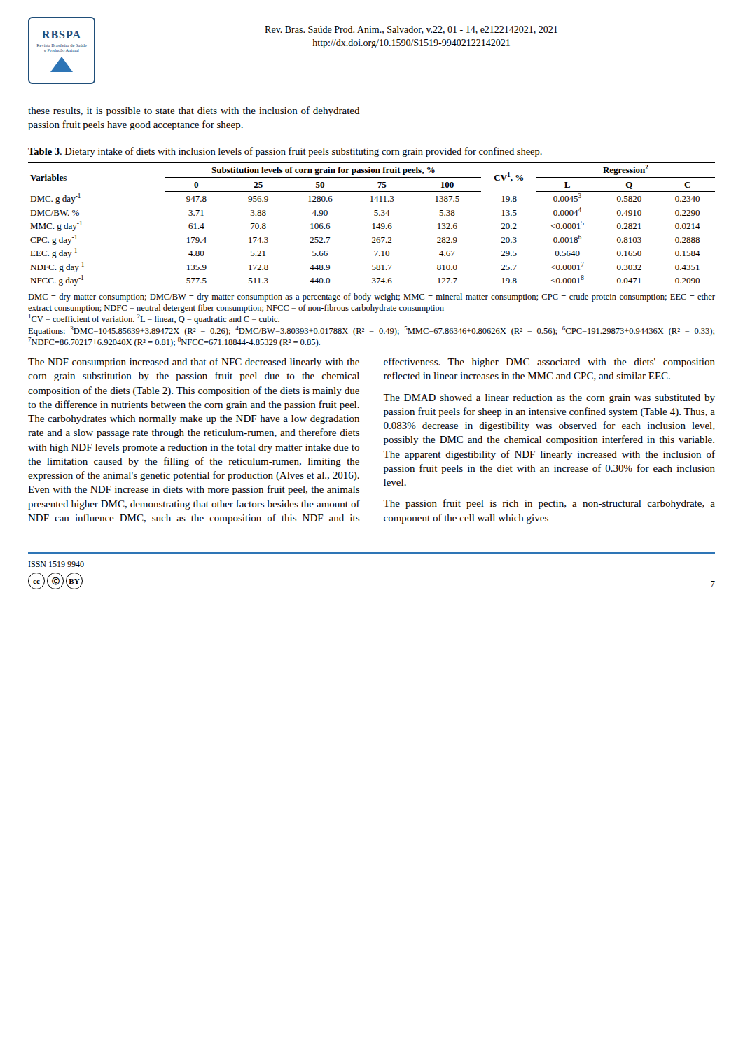RBSPA
Revista Brasileira de Saúde
e Produção Animal
Rev. Bras. Saúde Prod. Anim., Salvador, v.22, 01 - 14, e2122142021, 2021
http://dx.doi.org/10.1590/S1519-99402122142021
these results, it is possible to state that diets with the inclusion of dehydrated passion fruit peels have good acceptance for sheep.
Table 3. Dietary intake of diets with inclusion levels of passion fruit peels substituting corn grain provided for confined sheep.
| Variables | Substitution levels of corn grain for passion fruit peels, % | CV 1 , % | Regression 2 |
| --- | --- | --- | --- |
| 0 | 25 | 50 | 75 | 100 | L | Q | C |
| DMC. g day -1 | 947.8 | 956.9 | 1280.6 | 1411.3 | 1387.5 | 19.8 | 0.0045 3 | 0.5820 | 0.2340 |
| DMC/BW. % | 3.71 | 3.88 | 4.90 | 5.34 | 5.38 | 13.5 | 0.0004 4 | 0.4910 | 0.2290 |
| MMC. g day -1 | 61.4 | 70.8 | 106.6 | 149.6 | 132.6 | 20.2 | <0.0001 5 | 0.2821 | 0.0214 |
| CPC. g day -1 | 179.4 | 174.3 | 252.7 | 267.2 | 282.9 | 20.3 | 0.0018 6 | 0.8103 | 0.2888 |
| EEC. g day -1 | 4.80 | 5.21 | 5.66 | 7.10 | 4.67 | 29.5 | 0.5640 | 0.1650 | 0.1584 |
| NDFC. g day -1 | 135.9 | 172.8 | 448.9 | 581.7 | 810.0 | 25.7 | <0.0001 7 | 0.3032 | 0.4351 |
| NFCC. g day -1 | 577.5 | 511.3 | 440.0 | 374.6 | 127.7 | 19.8 | <0.0001 8 | 0.0471 | 0.2090 |
DMC = dry matter consumption; DMC/BW = dry matter consumption as a percentage of body weight; MMC = mineral matter consumption; CPC = crude protein consumption; EEC = ether extract consumption; NDFC = neutral detergent fiber consumption; NFCC = of non-fibrous carbohydrate consumption
1CV = coefficient of variation. 2L = linear, Q = quadratic and C = cubic.
Equations: 3DMC=1045.85639+3.89472X (R² = 0.26); 4DMC/BW=3.80393+0.01788X (R² = 0.49); 5MMC=67.86346+0.80626X (R² = 0.56); 6CPC=191.29873+0.94436X (R² = 0.33); 7NDFC=86.70217+6.92040X (R² = 0.81); 8NFCC=671.18844-4.85329 (R² = 0.85).
The NDF consumption increased and that of NFC decreased linearly with the corn grain substitution by the passion fruit peel due to the chemical composition of the diets (Table 2). This composition of the diets is mainly due to the difference in nutrients between the corn grain and the passion fruit peel. The carbohydrates which normally make up the NDF have a low degradation rate and a slow passage rate through the reticulum-rumen, and therefore diets with high NDF levels promote a reduction in the total dry matter intake due to the limitation caused by the filling of the reticulum-rumen, limiting the expression of the animal's genetic potential for production (Alves et al., 2016). Even with the NDF increase in diets with more passion fruit peel, the animals presented higher DMC, demonstrating that other factors besides the amount of NDF can influence DMC, such as the composition of this NDF and its effectiveness. The higher DMC associated with the diets' composition reflected in linear increases in the MMC and CPC, and similar EEC.
The DMAD showed a linear reduction as the corn grain was substituted by passion fruit peels for sheep in an intensive confined system (Table 4). Thus, a 0.083% decrease in digestibility was observed for each inclusion level, possibly the DMC and the chemical composition interfered in this variable. The apparent digestibility of NDF linearly increased with the inclusion of passion fruit peels in the diet with an increase of 0.30% for each inclusion level.
The passion fruit peel is rich in pectin, a non-structural carbohydrate, a component of the cell wall which gives
ISSN 1519 9940
cc Ⓒ BY
7